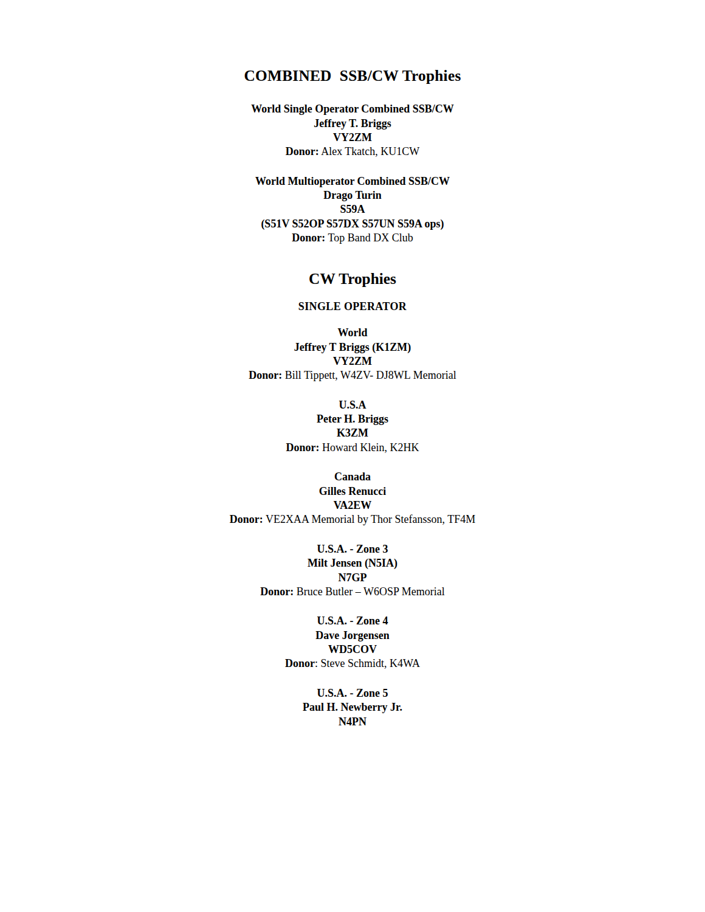COMBINED SSB/CW Trophies
World Single Operator Combined SSB/CW
Jeffrey T. Briggs
VY2ZM
Donor: Alex Tkatch, KU1CW
World Multioperator Combined SSB/CW
Drago Turin
S59A
(S51V S52OP S57DX S57UN S59A ops)
Donor: Top Band DX Club
CW Trophies
SINGLE OPERATOR
World
Jeffrey T Briggs (K1ZM)
VY2ZM
Donor: Bill Tippett, W4ZV- DJ8WL Memorial
U.S.A
Peter H. Briggs
K3ZM
Donor: Howard Klein, K2HK
Canada
Gilles Renucci
VA2EW
Donor: VE2XAA Memorial by Thor Stefansson, TF4M
U.S.A. - Zone 3
Milt Jensen (N5IA)
N7GP
Donor: Bruce Butler – W6OSP Memorial
U.S.A. - Zone 4
Dave Jorgensen
WD5COV
Donor: Steve Schmidt, K4WA
U.S.A. - Zone 5
Paul H. Newberry Jr.
N4PN